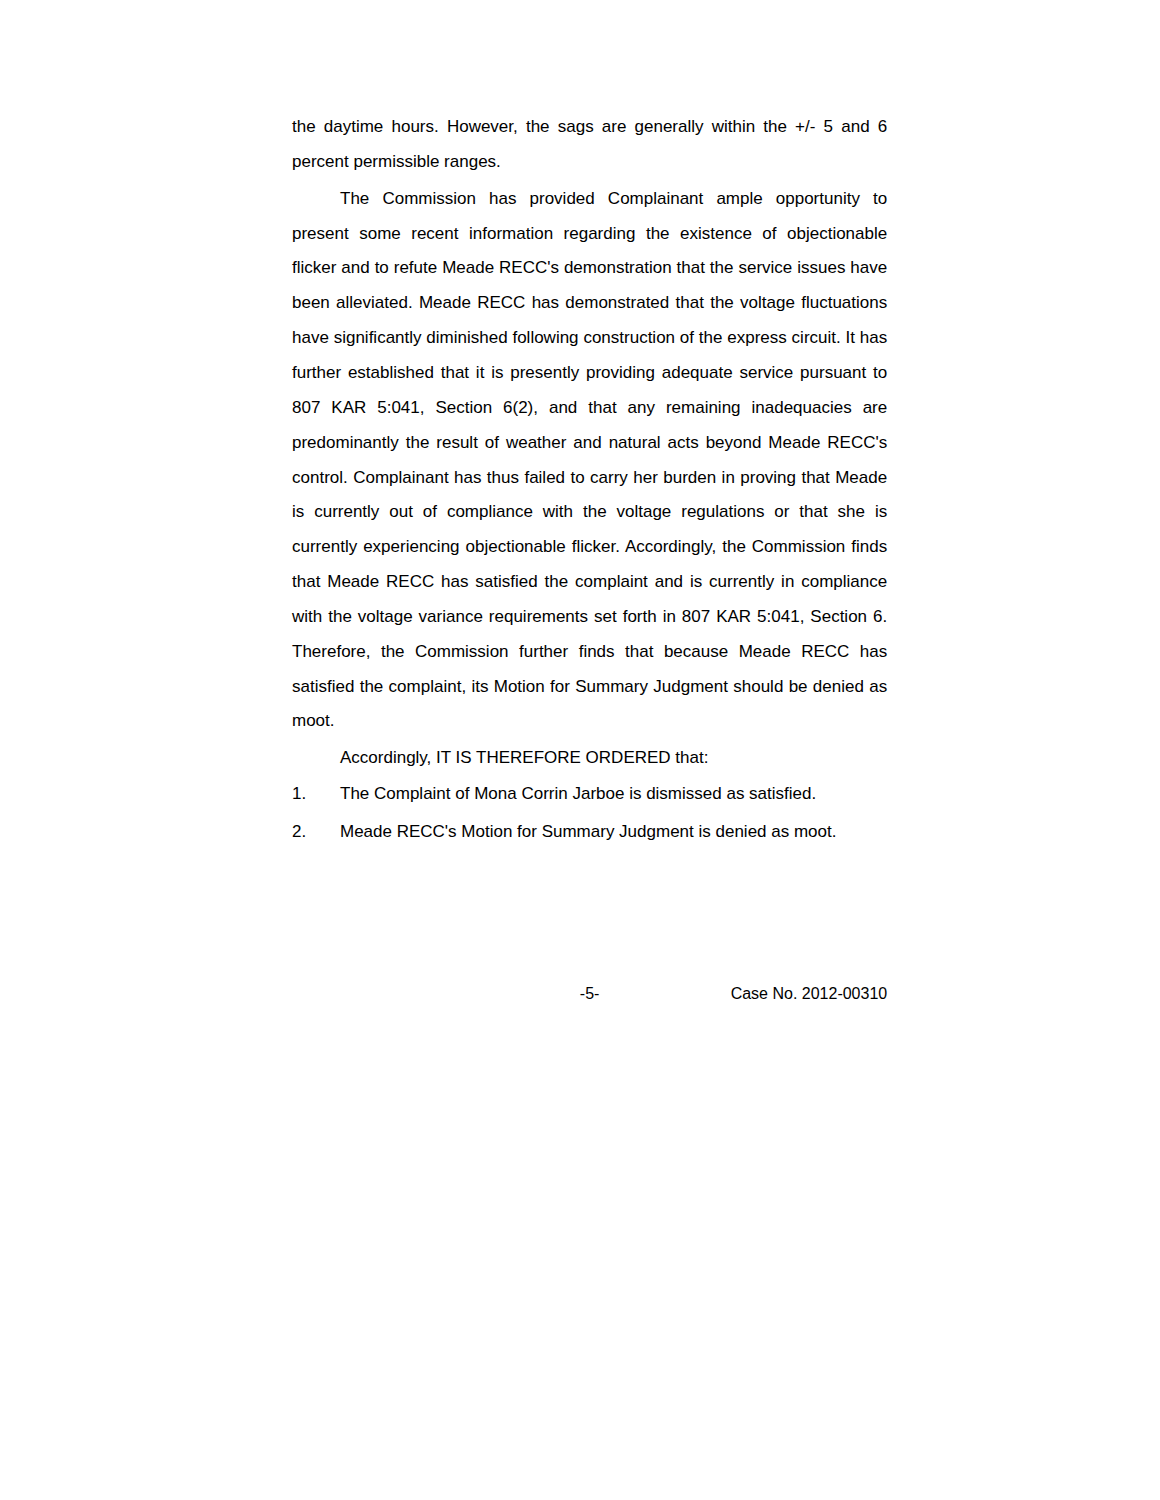the daytime hours. However, the sags are generally within the +/- 5 and 6 percent permissible ranges.
The Commission has provided Complainant ample opportunity to present some recent information regarding the existence of objectionable flicker and to refute Meade RECC's demonstration that the service issues have been alleviated. Meade RECC has demonstrated that the voltage fluctuations have significantly diminished following construction of the express circuit. It has further established that it is presently providing adequate service pursuant to 807 KAR 5:041, Section 6(2), and that any remaining inadequacies are predominantly the result of weather and natural acts beyond Meade RECC's control. Complainant has thus failed to carry her burden in proving that Meade is currently out of compliance with the voltage regulations or that she is currently experiencing objectionable flicker. Accordingly, the Commission finds that Meade RECC has satisfied the complaint and is currently in compliance with the voltage variance requirements set forth in 807 KAR 5:041, Section 6. Therefore, the Commission further finds that because Meade RECC has satisfied the complaint, its Motion for Summary Judgment should be denied as moot.
Accordingly, IT IS THEREFORE ORDERED that:
1. The Complaint of Mona Corrin Jarboe is dismissed as satisfied.
2. Meade RECC's Motion for Summary Judgment is denied as moot.
-5-
Case No. 2012-00310